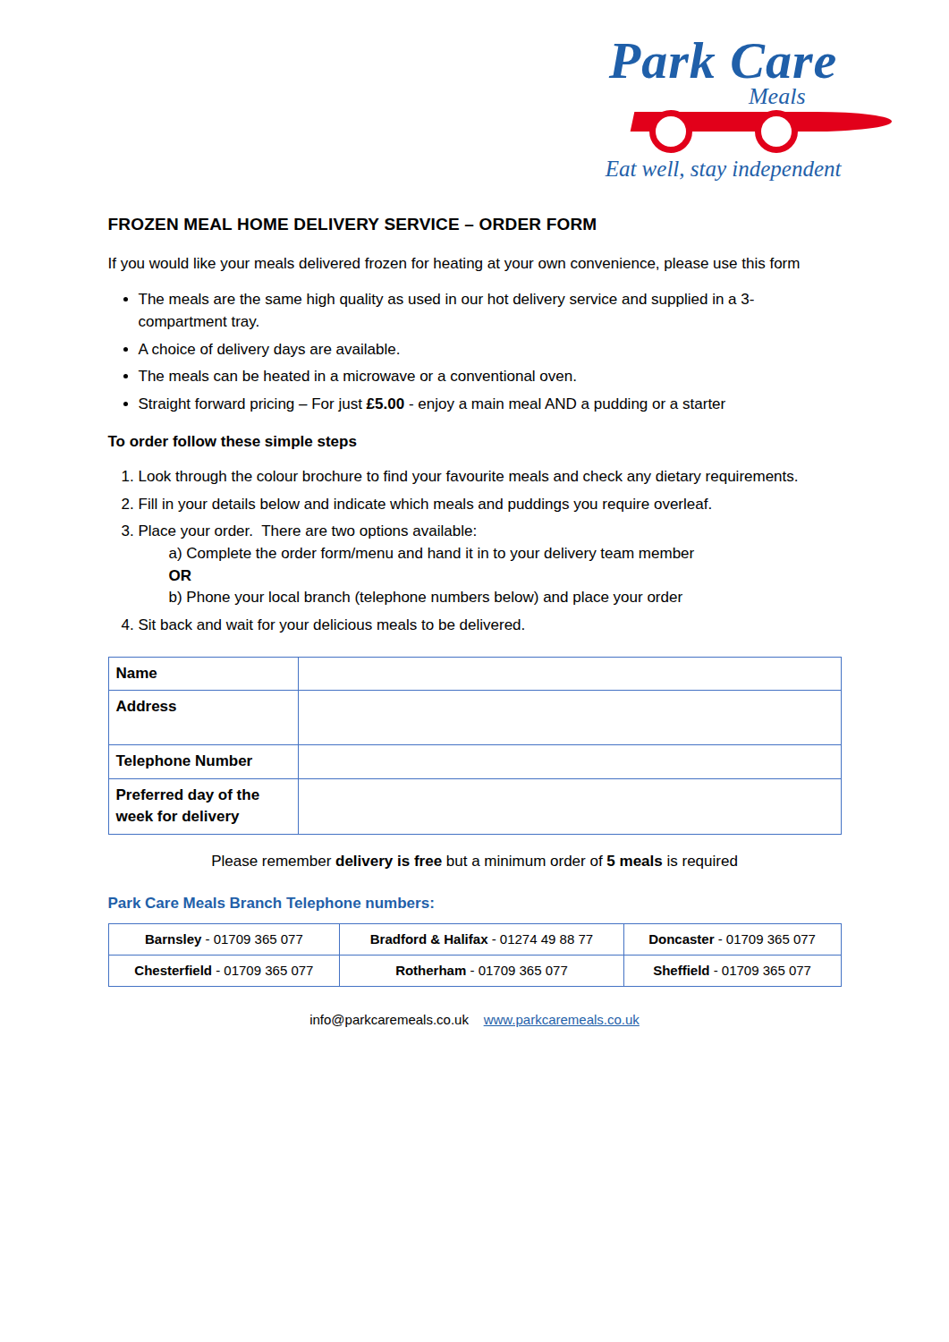Park Care
Meals
Eat well, stay independent
FROZEN MEAL HOME DELIVERY SERVICE – ORDER FORM
If you would like your meals delivered frozen for heating at your own convenience, please use this form
The meals are the same high quality as used in our hot delivery service and supplied in a 3-compartment tray.
A choice of delivery days are available.
The meals can be heated in a microwave or a conventional oven.
Straight forward pricing – For just £5.00 - enjoy a main meal AND a pudding or a starter
To order follow these simple steps
Look through the colour brochure to find your favourite meals and check any dietary requirements.
Fill in your details below and indicate which meals and puddings you require overleaf.
Place your order. There are two options available:
a) Complete the order form/menu and hand it in to your delivery team member
OR
b) Phone your local branch (telephone numbers below) and place your order
Sit back and wait for your delicious meals to be delivered.
| Name | |
| Address | |
| Telephone Number | |
| Preferred day of the week for delivery | |
Please remember delivery is free but a minimum order of 5 meals is required
Park Care Meals Branch Telephone numbers:
| Barnsley - 01709 365 077 | Bradford & Halifax - 01274 49 88 77 | Doncaster - 01709 365 077 |
| Chesterfield - 01709 365 077 | Rotherham - 01709 365 077 | Sheffield - 01709 365 077 |
info@parkcaremeals.co.uk www.parkcaremeals.co.uk